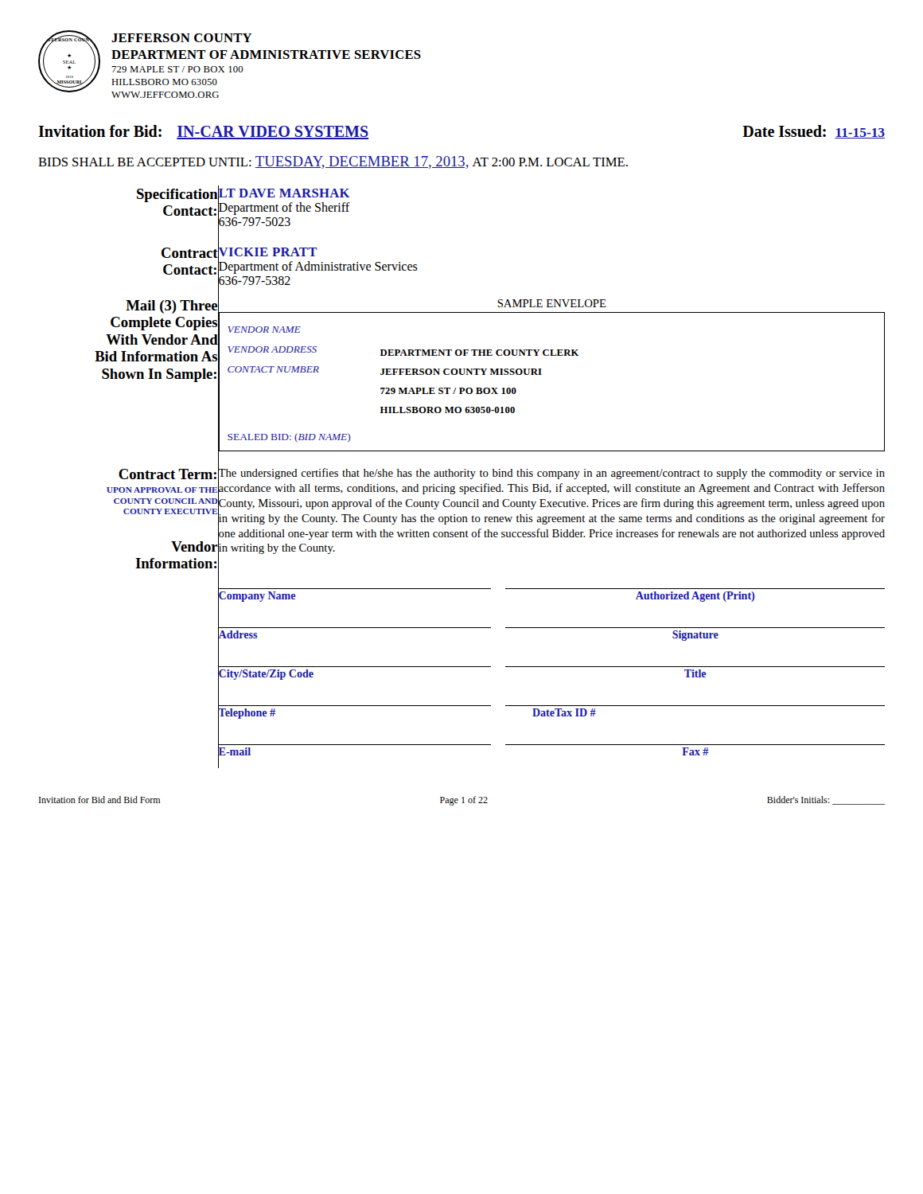JEFFERSON COUNTY
★
SEAL
★
1818
MISSOURI
JEFFERSON COUNTY
DEPARTMENT OF ADMINISTRATIVE SERVICES
729 MAPLE ST / PO BOX 100
HILLSBORO MO 63050
WWW.JEFFCOMO.ORG
Invitation for Bid:IN-CAR VIDEO SYSTEMS
Date Issued:11-15-13
BIDS SHALL BE ACCEPTED UNTIL: TUESDAY, DECEMBER 17, 2013, AT 2:00 P.M. LOCAL TIME.
| Specification Contact: | LT DAVE MARSHAK Department of the Sheriff 636-797-5023 |
| Contract Contact: | VICKIE PRATT Department of Administrative Services 636-797-5382 |
| Mail (3) Three Complete Copies With Vendor And Bid Information As Shown In Sample: | SAMPLE ENVELOPE VENDOR NAME VENDOR ADDRESS CONTACT NUMBER DEPARTMENT OF THE COUNTY CLERK JEFFERSON COUNTY MISSOURI 729 MAPLE ST / PO BOX 100 HILLSBORO MO 63050-0100 SEALED BID: ( BID NAME ) |
| Contract Term: UPON APPROVAL OF THE COUNTY COUNCIL AND COUNTY EXECUTIVE Vendor Information: | The undersigned certifies that he/she has the authority to bind this company in an agreement/contract to supply the commodity or service in accordance with all terms, conditions, and pricing specified. This Bid, if accepted, will constitute an Agreement and Contract with Jefferson County, Missouri, upon approval of the County Council and County Executive. Prices are firm during this agreement term, unless agreed upon in writing by the County. The County has the option to renew this agreement at the same terms and conditions as the original agreement for one additional one-year term with the written consent of the successful Bidder. Price increases for renewals are not authorized unless approved in writing by the County. / Company Name / / Authorized Agent (Print) / / Address / / Signature / / City/State/Zip Code / / Title / / Telephone # / / Date Tax ID # / / E-mail / / Fax # / |
Invitation for Bid and Bid Form
Page 1 of 22
Bidder's Initials: ___________